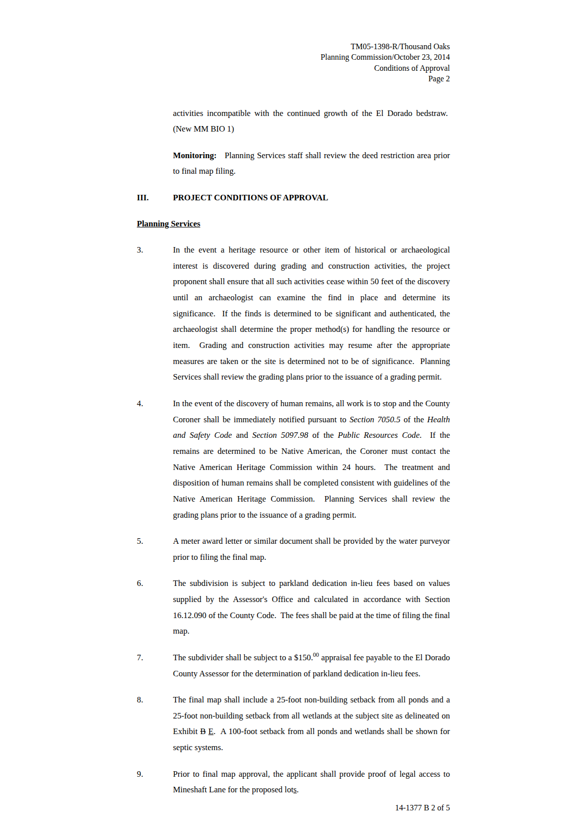TM05-1398-R/Thousand Oaks
Planning Commission/October 23, 2014
Conditions of Approval
Page 2
activities incompatible with the continued growth of the El Dorado bedstraw. (New MM BIO 1)
Monitoring: Planning Services staff shall review the deed restriction area prior to final map filing.
III. PROJECT CONDITIONS OF APPROVAL
Planning Services
3.
In the event a heritage resource or other item of historical or archaeological interest is discovered during grading and construction activities, the project proponent shall ensure that all such activities cease within 50 feet of the discovery until an archaeologist can examine the find in place and determine its significance. If the finds is determined to be significant and authenticated, the archaeologist shall determine the proper method(s) for handling the resource or item. Grading and construction activities may resume after the appropriate measures are taken or the site is determined not to be of significance. Planning Services shall review the grading plans prior to the issuance of a grading permit.
4.
In the event of the discovery of human remains, all work is to stop and the County Coroner shall be immediately notified pursuant to Section 7050.5 of the Health and Safety Code and Section 5097.98 of the Public Resources Code. If the remains are determined to be Native American, the Coroner must contact the Native American Heritage Commission within 24 hours. The treatment and disposition of human remains shall be completed consistent with guidelines of the Native American Heritage Commission. Planning Services shall review the grading plans prior to the issuance of a grading permit.
5.
A meter award letter or similar document shall be provided by the water purveyor prior to filing the final map.
6.
The subdivision is subject to parkland dedication in-lieu fees based on values supplied by the Assessor's Office and calculated in accordance with Section 16.12.090 of the County Code. The fees shall be paid at the time of filing the final map.
7.
The subdivider shall be subject to a $150.00 appraisal fee payable to the El Dorado County Assessor for the determination of parkland dedication in-lieu fees.
8.
The final map shall include a 25-foot non-building setback from all ponds and a 25-foot non-building setback from all wetlands at the subject site as delineated on Exhibit B E. A 100-foot setback from all ponds and wetlands shall be shown for septic systems.
9.
Prior to final map approval, the applicant shall provide proof of legal access to Mineshaft Lane for the proposed lots.
14-1377 B 2 of 5